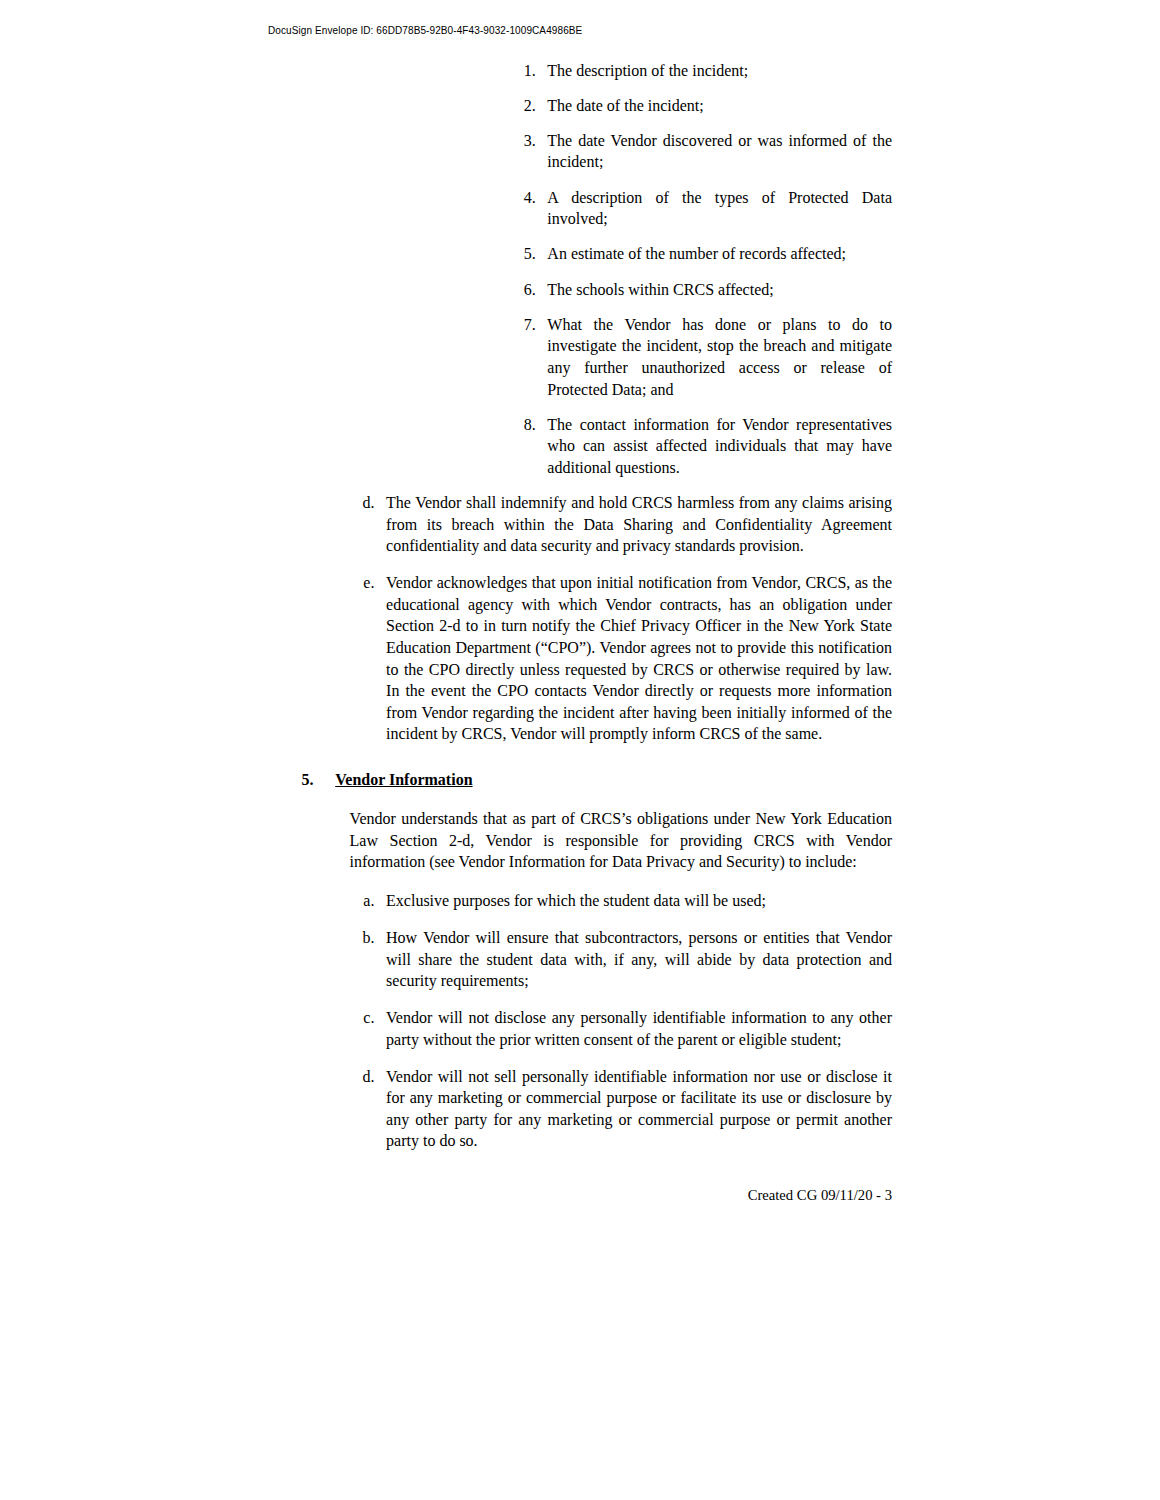DocuSign Envelope ID: 66DD78B5-92B0-4F43-9032-1009CA4986BE
The description of the incident;
The date of the incident;
The date Vendor discovered or was informed of the incident;
A description of the types of Protected Data involved;
An estimate of the number of records affected;
The schools within CRCS affected;
What the Vendor has done or plans to do to investigate the incident, stop the breach and mitigate any further unauthorized access or release of Protected Data; and
The contact information for Vendor representatives who can assist affected individuals that may have additional questions.
The Vendor shall indemnify and hold CRCS harmless from any claims arising from its breach within the Data Sharing and Confidentiality Agreement confidentiality and data security and privacy standards provision.
Vendor acknowledges that upon initial notification from Vendor, CRCS, as the educational agency with which Vendor contracts, has an obligation under Section 2-d to in turn notify the Chief Privacy Officer in the New York State Education Department (“CPO”). Vendor agrees not to provide this notification to the CPO directly unless requested by CRCS or otherwise required by law. In the event the CPO contacts Vendor directly or requests more information from Vendor regarding the incident after having been initially informed of the incident by CRCS, Vendor will promptly inform CRCS of the same.
5. Vendor Information
Vendor understands that as part of CRCS’s obligations under New York Education Law Section 2-d, Vendor is responsible for providing CRCS with Vendor information (see Vendor Information for Data Privacy and Security) to include:
Exclusive purposes for which the student data will be used;
How Vendor will ensure that subcontractors, persons or entities that Vendor will share the student data with, if any, will abide by data protection and security requirements;
Vendor will not disclose any personally identifiable information to any other party without the prior written consent of the parent or eligible student;
Vendor will not sell personally identifiable information nor use or disclose it for any marketing or commercial purpose or facilitate its use or disclosure by any other party for any marketing or commercial purpose or permit another party to do so.
Created CG 09/11/20 - 3